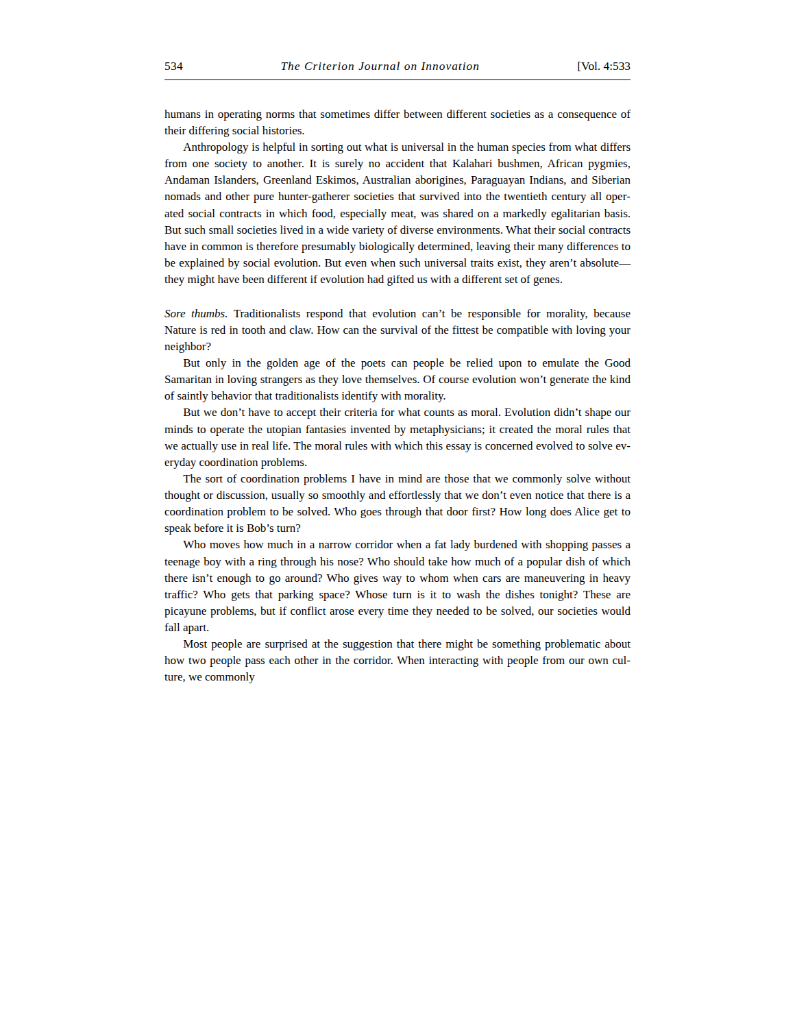534 The Criterion Journal on Innovation [Vol. 4:533
humans in operating norms that sometimes differ between different societies as a consequence of their differing social histories.
Anthropology is helpful in sorting out what is universal in the human species from what differs from one society to another. It is surely no accident that Kalahari bushmen, African pygmies, Andaman Islanders, Greenland Eskimos, Australian aborigines, Paraguayan Indians, and Siberian nomads and other pure hunter-gatherer societies that survived into the twentieth century all operated social contracts in which food, especially meat, was shared on a markedly egalitarian basis. But such small societies lived in a wide variety of diverse environments. What their social contracts have in common is therefore presumably biologically determined, leaving their many differences to be explained by social evolution. But even when such universal traits exist, they aren’t absolute—they might have been different if evolution had gifted us with a different set of genes.
Sore thumbs. Traditionalists respond that evolution can’t be responsible for morality, because Nature is red in tooth and claw. How can the survival of the fittest be compatible with loving your neighbor?
But only in the golden age of the poets can people be relied upon to emulate the Good Samaritan in loving strangers as they love themselves. Of course evolution won’t generate the kind of saintly behavior that traditionalists identify with morality.
But we don’t have to accept their criteria for what counts as moral. Evolution didn’t shape our minds to operate the utopian fantasies invented by metaphysicians; it created the moral rules that we actually use in real life. The moral rules with which this essay is concerned evolved to solve everyday coordination problems.
The sort of coordination problems I have in mind are those that we commonly solve without thought or discussion, usually so smoothly and effortlessly that we don’t even notice that there is a coordination problem to be solved. Who goes through that door first? How long does Alice get to speak before it is Bob’s turn?
Who moves how much in a narrow corridor when a fat lady burdened with shopping passes a teenage boy with a ring through his nose? Who should take how much of a popular dish of which there isn’t enough to go around? Who gives way to whom when cars are maneuvering in heavy traffic? Who gets that parking space? Whose turn is it to wash the dishes tonight? These are picayune problems, but if conflict arose every time they needed to be solved, our societies would fall apart.
Most people are surprised at the suggestion that there might be something problematic about how two people pass each other in the corridor. When interacting with people from our own culture, we commonly